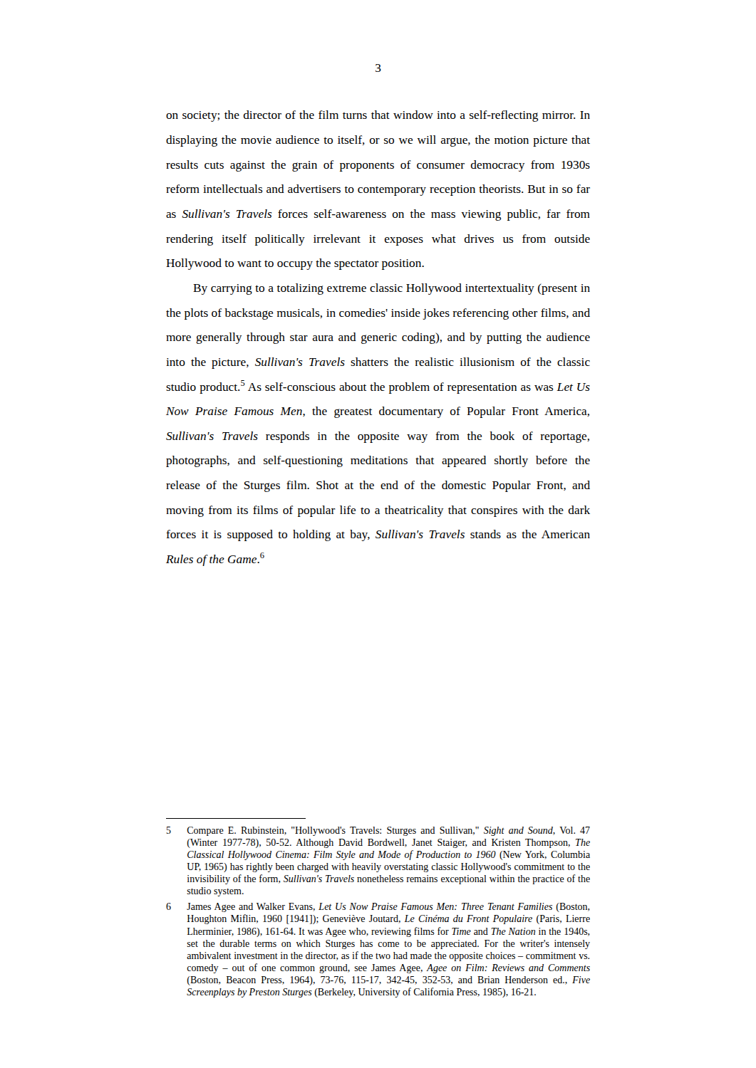3
on society; the director of the film turns that window into a self-reflecting mirror. In displaying the movie audience to itself, or so we will argue, the motion picture that results cuts against the grain of proponents of consumer democracy from 1930s reform intellectuals and advertisers to contemporary reception theorists. But in so far as Sullivan's Travels forces self-awareness on the mass viewing public, far from rendering itself politically irrelevant it exposes what drives us from outside Hollywood to want to occupy the spectator position.
By carrying to a totalizing extreme classic Hollywood intertextuality (present in the plots of backstage musicals, in comedies' inside jokes referencing other films, and more generally through star aura and generic coding), and by putting the audience into the picture, Sullivan's Travels shatters the realistic illusionism of the classic studio product.5 As self-conscious about the problem of representation as was Let Us Now Praise Famous Men, the greatest documentary of Popular Front America, Sullivan's Travels responds in the opposite way from the book of reportage, photographs, and self-questioning meditations that appeared shortly before the release of the Sturges film. Shot at the end of the domestic Popular Front, and moving from its films of popular life to a theatricality that conspires with the dark forces it is supposed to holding at bay, Sullivan's Travels stands as the American Rules of the Game.6
5
Compare E. Rubinstein, "Hollywood's Travels: Sturges and Sullivan," Sight and Sound, Vol. 47 (Winter 1977-78), 50-52. Although David Bordwell, Janet Staiger, and Kristen Thompson, The Classical Hollywood Cinema: Film Style and Mode of Production to 1960 (New York, Columbia UP, 1965) has rightly been charged with heavily overstating classic Hollywood's commitment to the invisibility of the form, Sullivan's Travels nonetheless remains exceptional within the practice of the studio system.
6
James Agee and Walker Evans, Let Us Now Praise Famous Men: Three Tenant Families (Boston, Houghton Miflin, 1960 [1941]); Geneviève Joutard, Le Cinéma du Front Populaire (Paris, Lierre Lherminier, 1986), 161-64. It was Agee who, reviewing films for Time and The Nation in the 1940s, set the durable terms on which Sturges has come to be appreciated. For the writer's intensely ambivalent investment in the director, as if the two had made the opposite choices – commitment vs. comedy – out of one common ground, see James Agee, Agee on Film: Reviews and Comments (Boston, Beacon Press, 1964), 73-76, 115-17, 342-45, 352-53, and Brian Henderson ed., Five Screenplays by Preston Sturges (Berkeley, University of California Press, 1985), 16-21.